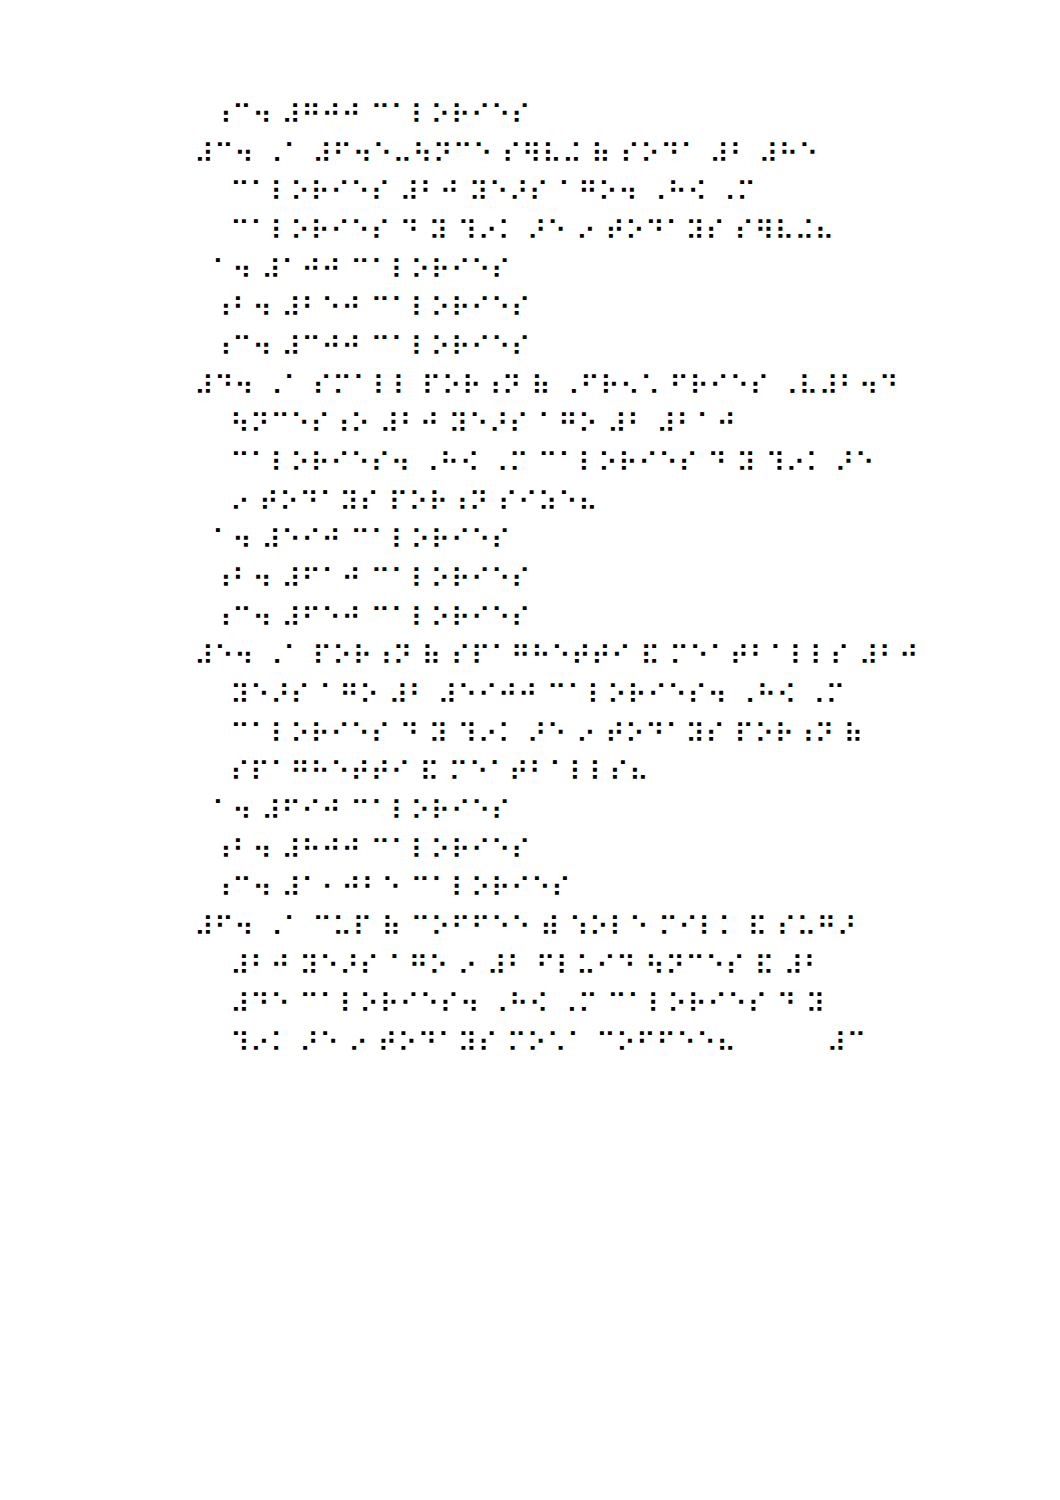⠰⠉⠲ ⠼⠛⠚⠚ ⠉⠁⠇⠕⠗⠊⠑⠎ ⠼⠉⠲ ⠠⠁ ⠼⠋⠲⠑⠤⠳⠝⠉⠑ ⠎⠻⠧⠬ ⠷ ⠎⠕⠙⠁ ⠼⠃ ⠼⠓⠑ ⠉⠁⠇⠕⠗⠊⠑⠎ ⠼⠃⠚ ⠽⠑⠜⠎ ⠁⠛⠕⠲ ⠠⠓⠪ ⠠⠍ ⠉⠁⠇⠕⠗⠊⠑⠎ ⠙ ⠽ ⠹⠔⠅ ⠜⠑ ⠔ ⠞⠕⠙⠁⠽⠎ ⠎⠻⠧⠬⠦ ⠁⠲ ⠼⠁⠚⠚ ⠉⠁⠇⠕⠗⠊⠑⠎ ⠰⠃⠲ ⠼⠃⠑⠚ ⠉⠁⠇⠕⠗⠊⠑⠎ ⠰⠉⠲ ⠼⠉⠚⠚ ⠉⠁⠇⠕⠗⠊⠑⠎ ⠼⠙⠲ ⠠⠁ ⠎⠍⠁⠇⠇ ⠏⠕⠗⠰⠝ ⠷ ⠠⠋⠗⠢⠡ ⠋⠗⠊⠑⠎ ⠠⠧⠼⠃⠲⠙ ⠳⠝⠉⠑⠎⠰⠕ ⠼⠃⠚ ⠽⠑⠜⠎ ⠁⠛⠕ ⠼⠃ ⠼⠃⠁⠚ ⠉⠁⠇⠕⠗⠊⠑⠎⠲ ⠠⠓⠪ ⠠⠍ ⠉⠁⠇⠕⠗⠊⠑⠎ ⠙ ⠽ ⠹⠔⠅ ⠜⠑ ⠔ ⠞⠕⠙⠁⠽⠎ ⠏⠕⠗⠰⠝ ⠎⠊⠵⠑⠦ ⠁⠲ ⠼⠑⠊⠚ ⠉⠁⠇⠕⠗⠊⠑⠎ ⠰⠃⠲ ⠼⠋⠁⠚ ⠉⠁⠇⠕⠗⠊⠑⠎ ⠰⠉⠲ ⠼⠋⠑⠚ ⠉⠁⠇⠕⠗⠊⠑⠎ ⠼⠑⠲ ⠠⠁ ⠏⠕⠗⠰⠝ ⠷ ⠎⠏⠁⠛⠓⠑⠞⠞⠊ ⠯ ⠍⠑⠁⠞⠃⠁⠇⠇⠎ ⠼⠃⠚ ⠽⠑⠜⠎ ⠁⠛⠕ ⠼⠃ ⠼⠑⠊⠚⠚ ⠉⠁⠇⠕⠗⠊⠑⠎⠲ ⠠⠓⠪ ⠠⠍ ⠉⠁⠇⠕⠗⠊⠑⠎ ⠙ ⠽ ⠹⠔⠅ ⠜⠑ ⠔ ⠞⠕⠙⠁⠽⠎ ⠏⠕⠗⠰⠝ ⠷ ⠎⠏⠁⠛⠓⠑⠞⠞⠊ ⠯ ⠍⠑⠁⠞⠃⠁⠇⠇⠎⠦ ⠁⠲ ⠼⠋⠊⠚ ⠉⠁⠇⠕⠗⠊⠑⠎ ⠰⠃⠲ ⠼⠓⠚⠚ ⠉⠁⠇⠕⠗⠊⠑⠎ ⠰⠉⠲ ⠼⠁⠂⠚⠃⠑ ⠉⠁⠇⠕⠗⠊⠑⠎ ⠼⠋⠲ ⠠⠁ ⠉⠥⠏ ⠷ ⠉⠕⠋⠋⠑⠑ ⠾ ⠱⠕⠇⠑ ⠍⠊⠇⠅ ⠯ ⠎⠥⠛⠜ ⠼⠃⠚ ⠽⠑⠜⠎ ⠁⠛⠕ ⠔ ⠼⠃ ⠋⠇⠥⠊⠙ ⠳⠝⠉⠑⠎ ⠯ ⠼⠃ ⠼⠙⠑ ⠉⠁⠇⠕⠗⠊⠑⠎⠲ ⠠⠓⠪ ⠠⠍ ⠉⠁⠇⠕⠗⠊⠑⠎ ⠙ ⠽ ⠹⠔⠅ ⠜⠑ ⠔ ⠞⠕⠙⠁⠽⠎ ⠍⠕⠡⠁ ⠉⠕⠋⠋⠑⠑⠦ ⠼⠉